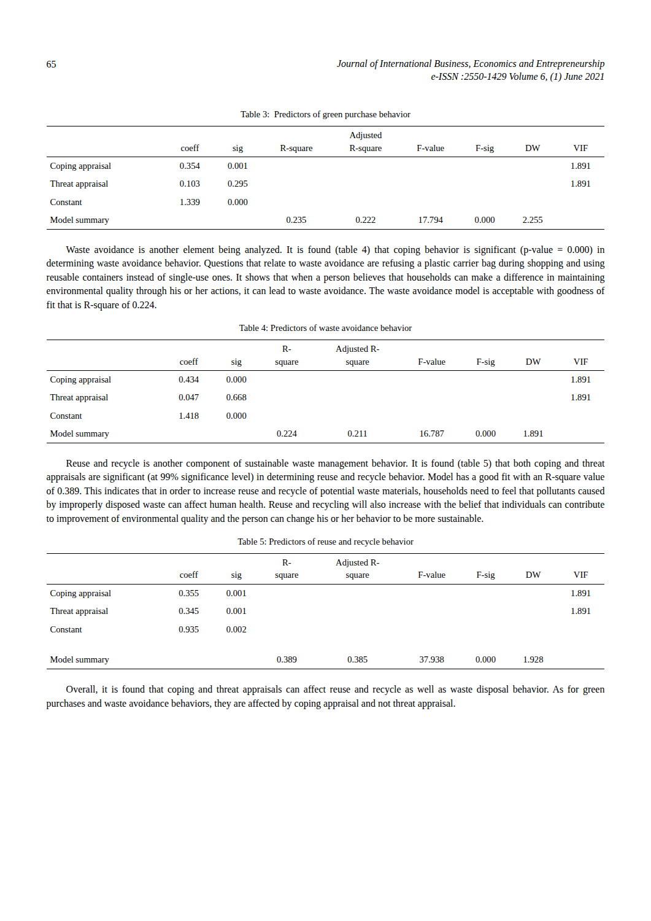65
Journal of International Business, Economics and Entrepreneurship
e-ISSN :2550-1429 Volume 6, (1) June 2021
Table 3: Predictors of green purchase behavior
| | coeff | sig | R-square | Adjusted R-square | F-value | F-sig | DW | VIF |
| --- | --- | --- | --- | --- | --- | --- | --- | --- |
| Coping appraisal | 0.354 | 0.001 | | | | | | 1.891 |
| Threat appraisal | 0.103 | 0.295 | | | | | | 1.891 |
| Constant | 1.339 | 0.000 | | | | | | |
| Model summary | | | 0.235 | 0.222 | 17.794 | 0.000 | 2.255 | |
Waste avoidance is another element being analyzed. It is found (table 4) that coping behavior is significant (p-value = 0.000) in determining waste avoidance behavior. Questions that relate to waste avoidance are refusing a plastic carrier bag during shopping and using reusable containers instead of single-use ones. It shows that when a person believes that households can make a difference in maintaining environmental quality through his or her actions, it can lead to waste avoidance. The waste avoidance model is acceptable with goodness of fit that is R-square of 0.224.
Table 4: Predictors of waste avoidance behavior
| | coeff | sig | R- square | Adjusted R- square | F-value | F-sig | DW | VIF |
| --- | --- | --- | --- | --- | --- | --- | --- | --- |
| Coping appraisal | 0.434 | 0.000 | | | | | | 1.891 |
| Threat appraisal | 0.047 | 0.668 | | | | | | 1.891 |
| Constant | 1.418 | 0.000 | | | | | | |
| Model summary | | | 0.224 | 0.211 | 16.787 | 0.000 | 1.891 | |
Reuse and recycle is another component of sustainable waste management behavior. It is found (table 5) that both coping and threat appraisals are significant (at 99% significance level) in determining reuse and recycle behavior. Model has a good fit with an R-square value of 0.389. This indicates that in order to increase reuse and recycle of potential waste materials, households need to feel that pollutants caused by improperly disposed waste can affect human health. Reuse and recycling will also increase with the belief that individuals can contribute to improvement of environmental quality and the person can change his or her behavior to be more sustainable.
Table 5: Predictors of reuse and recycle behavior
| | coeff | sig | R- square | Adjusted R- square | F-value | F-sig | DW | VIF |
| --- | --- | --- | --- | --- | --- | --- | --- | --- |
| Coping appraisal | 0.355 | 0.001 | | | | | | 1.891 |
| Threat appraisal | 0.345 | 0.001 | | | | | | 1.891 |
| Constant | 0.935 | 0.002 | | | | | | |
| Model summary | | | 0.389 | 0.385 | 37.938 | 0.000 | 1.928 | |
Overall, it is found that coping and threat appraisals can affect reuse and recycle as well as waste disposal behavior. As for green purchases and waste avoidance behaviors, they are affected by coping appraisal and not threat appraisal.